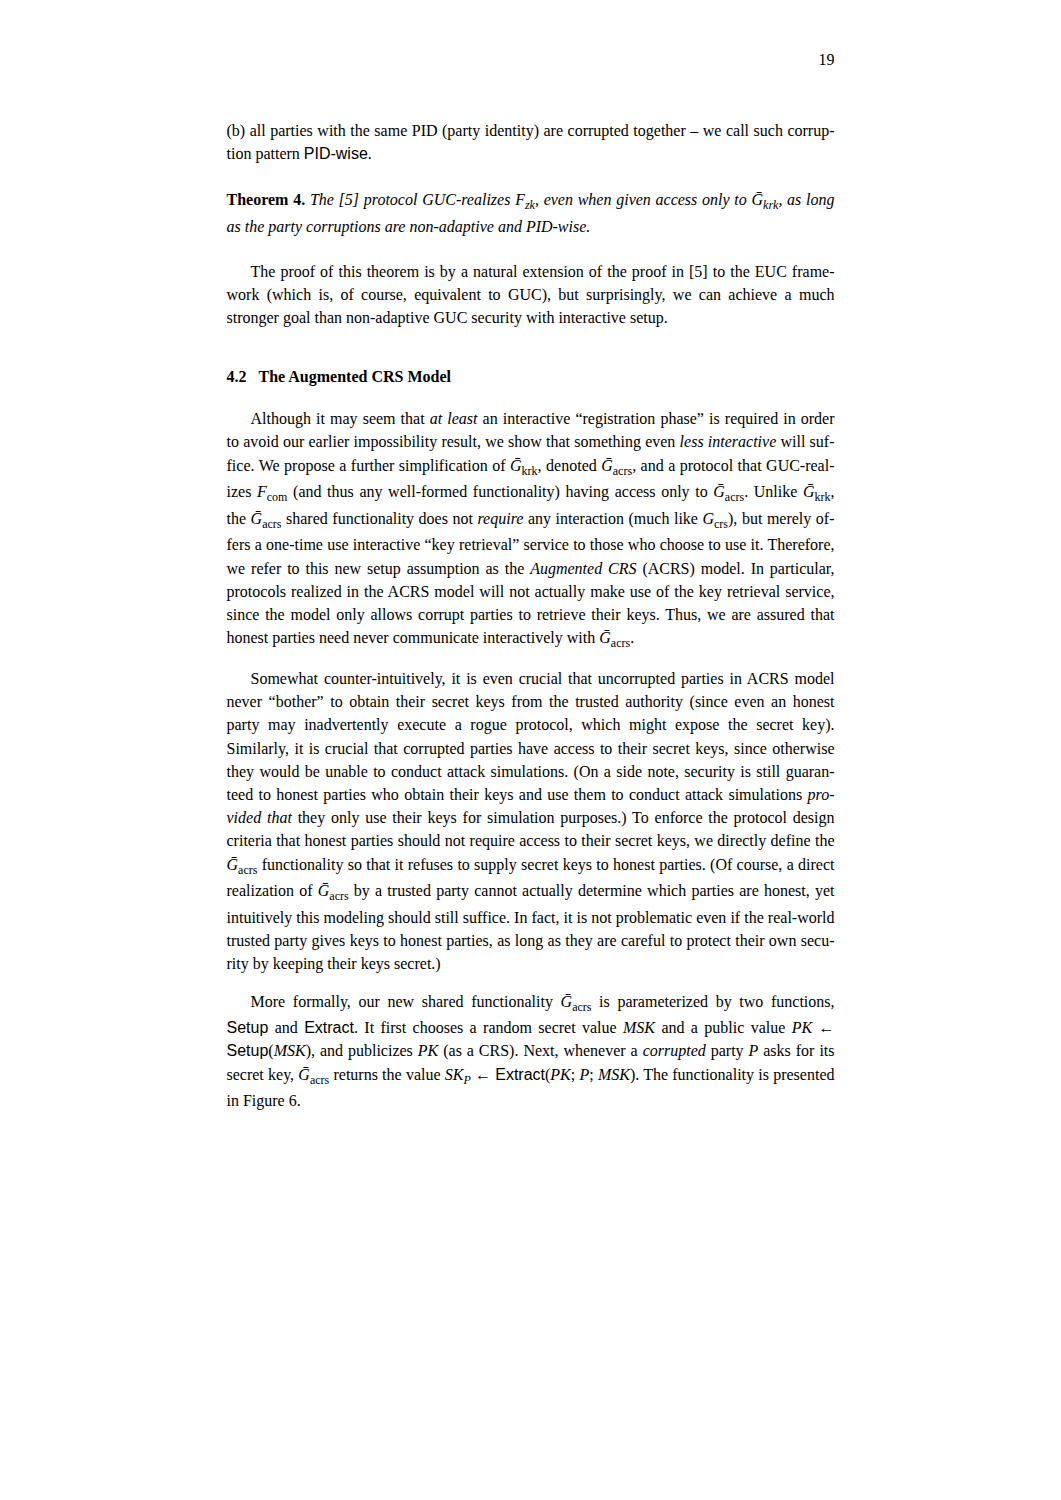19
(b) all parties with the same PID (party identity) are corrupted together – we call such corruption pattern PID-wise.
Theorem 4. The [5] protocol GUC-realizes Fzk, even when given access only to Ḡkrk, as long as the party corruptions are non-adaptive and PID-wise.
The proof of this theorem is by a natural extension of the proof in [5] to the EUC framework (which is, of course, equivalent to GUC), but surprisingly, we can achieve a much stronger goal than non-adaptive GUC security with interactive setup.
4.2 The Augmented CRS Model
Although it may seem that at least an interactive “registration phase” is required in order to avoid our earlier impossibility result, we show that something even less interactive will suffice. We propose a further simplification of Ḡkrk, denoted Ḡacrs, and a protocol that GUC-realizes Fcom (and thus any well-formed functionality) having access only to Ḡacrs. Unlike Ḡkrk, the Ḡacrs shared functionality does not require any interaction (much like Gcrs), but merely offers a one-time use interactive “key retrieval” service to those who choose to use it. Therefore, we refer to this new setup assumption as the Augmented CRS (ACRS) model. In particular, protocols realized in the ACRS model will not actually make use of the key retrieval service, since the model only allows corrupt parties to retrieve their keys. Thus, we are assured that honest parties need never communicate interactively with Ḡacrs.
Somewhat counter-intuitively, it is even crucial that uncorrupted parties in ACRS model never “bother” to obtain their secret keys from the trusted authority (since even an honest party may inadvertently execute a rogue protocol, which might expose the secret key). Similarly, it is crucial that corrupted parties have access to their secret keys, since otherwise they would be unable to conduct attack simulations. (On a side note, security is still guaranteed to honest parties who obtain their keys and use them to conduct attack simulations provided that they only use their keys for simulation purposes.) To enforce the protocol design criteria that honest parties should not require access to their secret keys, we directly define the Ḡacrs functionality so that it refuses to supply secret keys to honest parties. (Of course, a direct realization of Ḡacrs by a trusted party cannot actually determine which parties are honest, yet intuitively this modeling should still suffice. In fact, it is not problematic even if the real-world trusted party gives keys to honest parties, as long as they are careful to protect their own security by keeping their keys secret.)
More formally, our new shared functionality Ḡacrs is parameterized by two functions, Setup and Extract. It first chooses a random secret value MSK and a public value PK ← Setup(MSK), and publicizes PK (as a CRS). Next, whenever a corrupted party P asks for its secret key, Ḡacrs returns the value SKP ← Extract(PK; P; MSK). The functionality is presented in Figure 6.